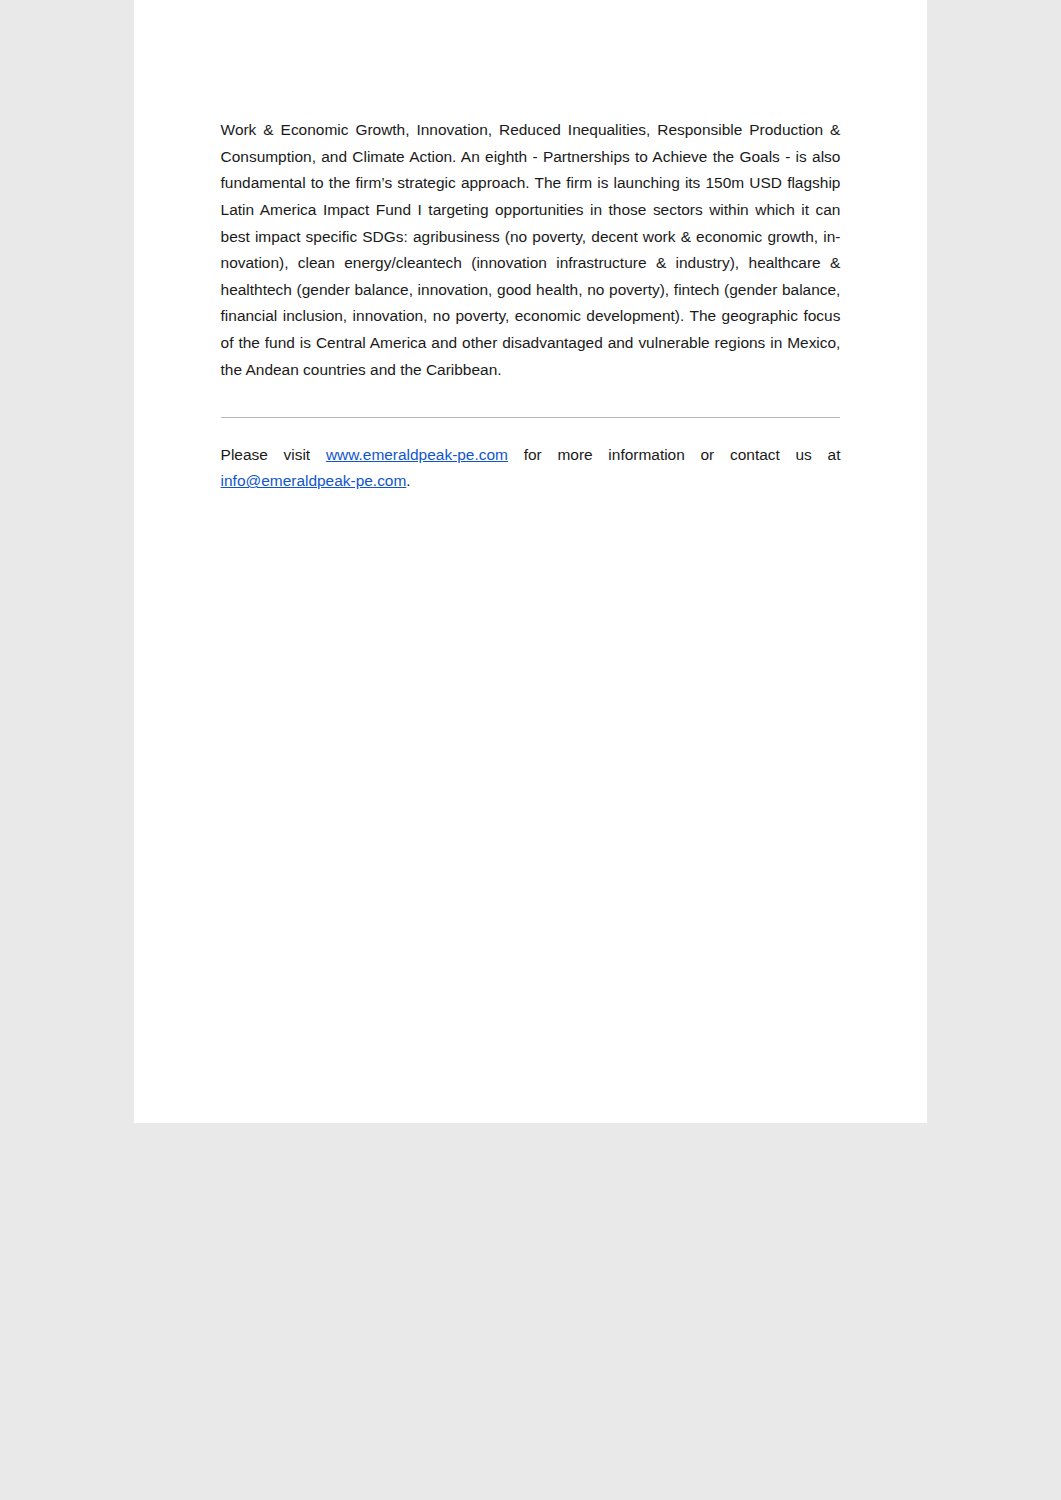Work & Economic Growth, Innovation, Reduced Inequalities, Responsible Production & Consumption, and Climate Action. An eighth - Partnerships to Achieve the Goals - is also fundamental to the firm’s strategic approach. The firm is launching its 150m USD flagship Latin America Impact Fund I targeting opportunities in those sectors within which it can best impact specific SDGs: agribusiness (no poverty, decent work & economic growth, innovation), clean energy/cleantech (innovation infrastructure & industry), healthcare & healthtech (gender balance, innovation, good health, no poverty), fintech (gender balance, financial inclusion, innovation, no poverty, economic development). The geographic focus of the fund is Central America and other disadvantaged and vulnerable regions in Mexico, the Andean countries and the Caribbean.
Please visit www.emeraldpeak-pe.com for more information or contact us at info@emeraldpeak-pe.com.